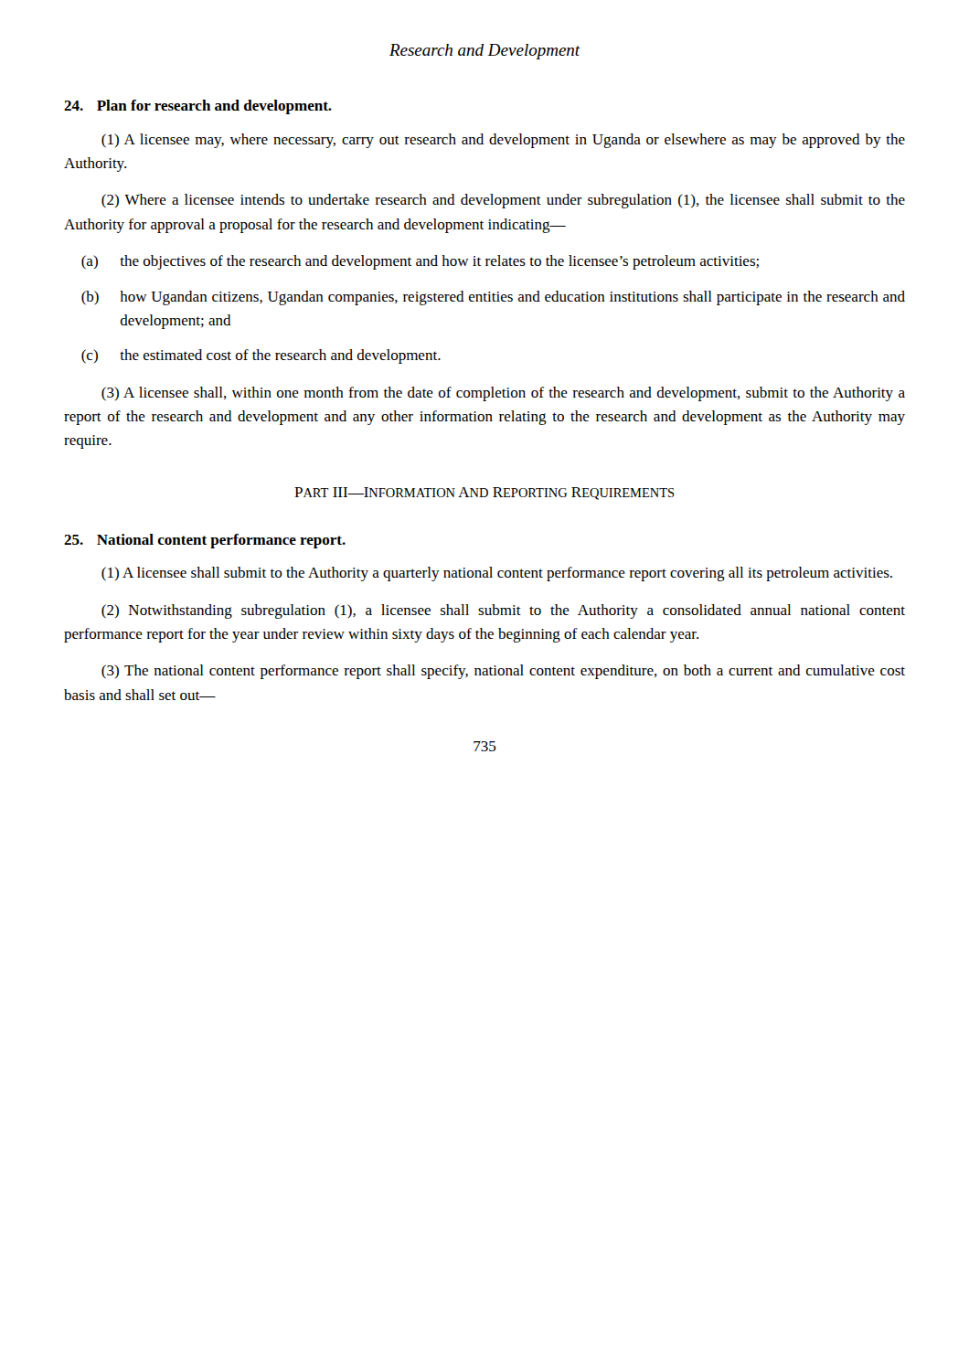Research and Development
24. Plan for research and development.
(1) A licensee may, where necessary, carry out research and development in Uganda or elsewhere as may be approved by the Authority.
(2) Where a licensee intends to undertake research and development under subregulation (1), the licensee shall submit to the Authority for approval a proposal for the research and development indicating—
(a) the objectives of the research and development and how it relates to the licensee’s petroleum activities;
(b) how Ugandan citizens, Ugandan companies, reigstered entities and education institutions shall participate in the research and development; and
(c) the estimated cost of the research and development.
(3) A licensee shall, within one month from the date of completion of the research and development, submit to the Authority a report of the research and development and any other information relating to the research and development as the Authority may require.
PART III—INFORMATION AND REPORTING REQUIREMENTS
25. National content performance report.
(1) A licensee shall submit to the Authority a quarterly national content performance report covering all its petroleum activities.
(2) Notwithstanding subregulation (1), a licensee shall submit to the Authority a consolidated annual national content performance report for the year under review within sixty days of the beginning of each calendar year.
(3) The national content performance report shall specify, national content expenditure, on both a current and cumulative cost basis and shall set out—
735